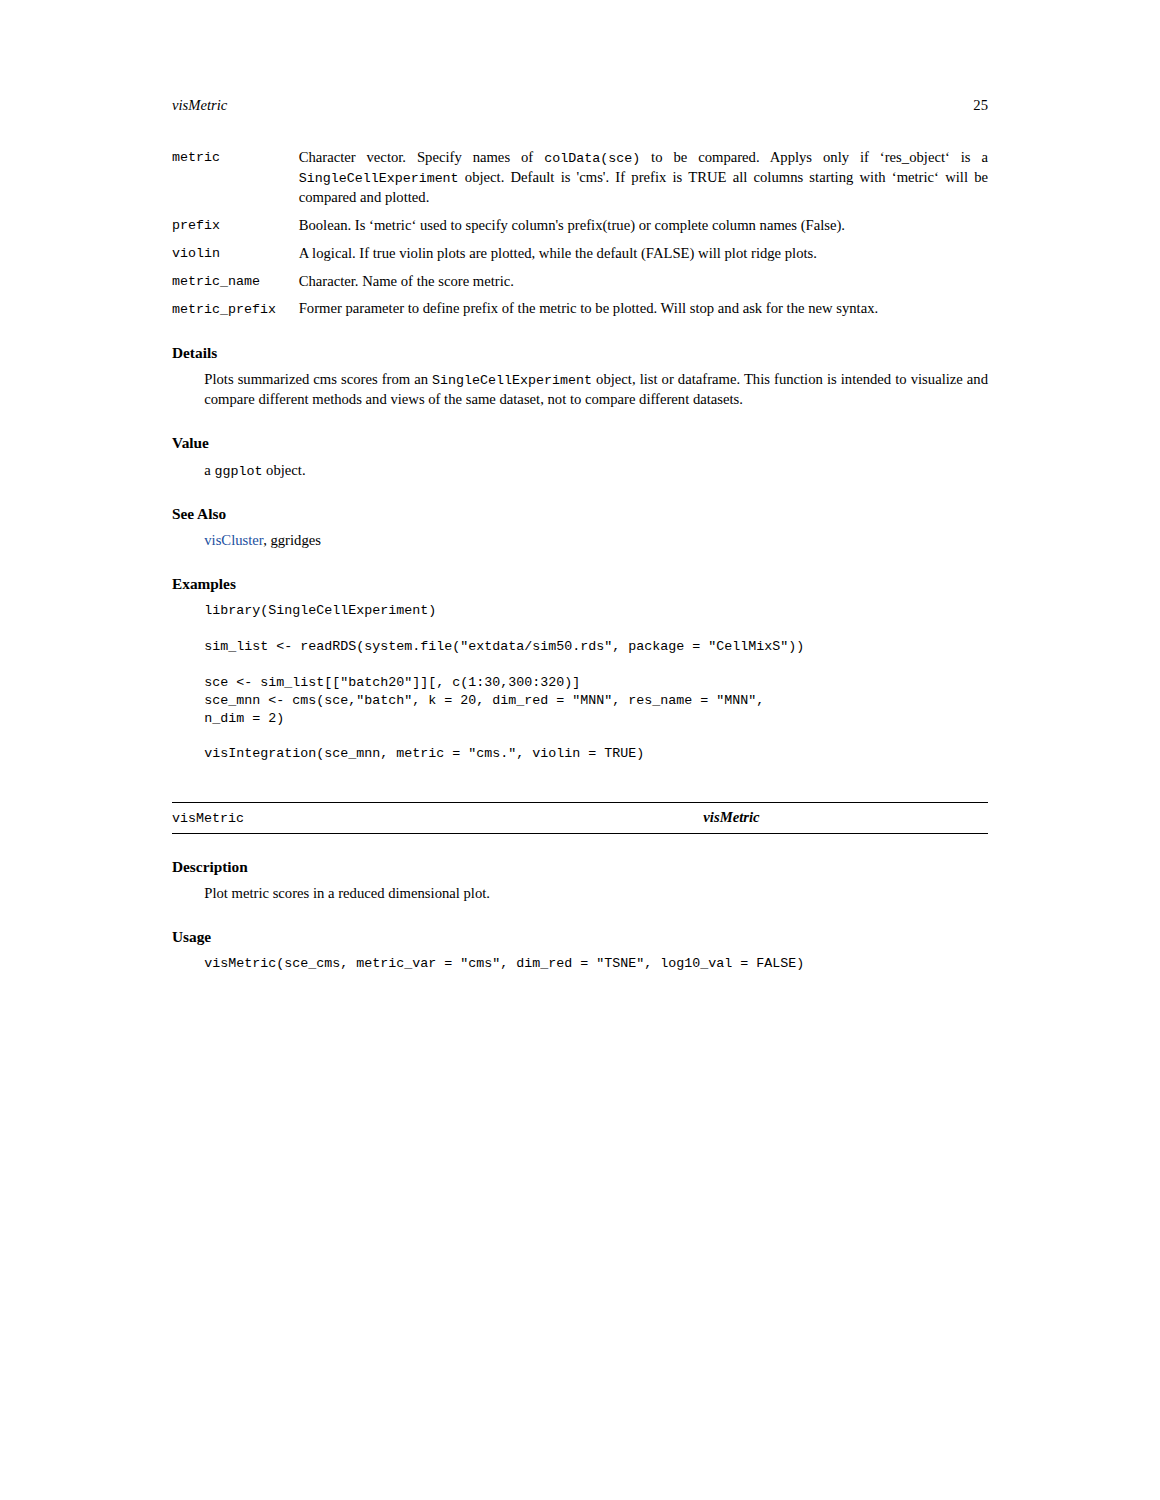visMetric 25
metric
Character vector. Specify names of colData(sce) to be compared. Applys only if ‘res_object‘ is a SingleCellExperiment object. Default is 'cms'. If prefix is TRUE all columns starting with ‘metric‘ will be compared and plotted.
prefix
Boolean. Is ‘metric‘ used to specify column's prefix(true) or complete column names (False).
violin
A logical. If true violin plots are plotted, while the default (FALSE) will plot ridge plots.
metric_name
Character. Name of the score metric.
metric_prefix
Former parameter to define prefix of the metric to be plotted. Will stop and ask for the new syntax.
Details
Plots summarized cms scores from an SingleCellExperiment object, list or dataframe. This function is intended to visualize and compare different methods and views of the same dataset, not to compare different datasets.
Value
a ggplot object.
See Also
visCluster, ggridges
Examples
library(SingleCellExperiment)

sim_list <- readRDS(system.file("extdata/sim50.rds", package = "CellMixS"))

sce <- sim_list[["batch20"]][, c(1:30,300:320)]
sce_mnn <- cms(sce,"batch", k = 20, dim_red = "MNN", res_name = "MNN",
n_dim = 2)

visIntegration(sce_mnn, metric = "cms.", violin = TRUE)
visMetric visMetric
Description
Plot metric scores in a reduced dimensional plot.
Usage
visMetric(sce_cms, metric_var = "cms", dim_red = "TSNE", log10_val = FALSE)